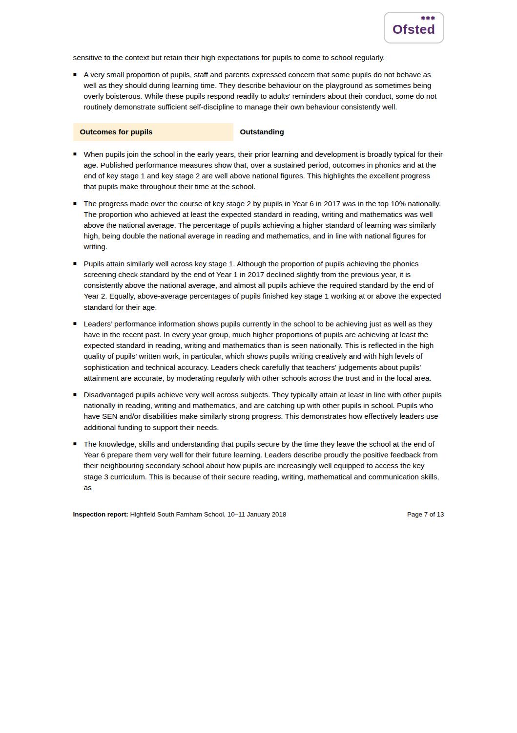✱✱✱ Ofsted
sensitive to the context but retain their high expectations for pupils to come to school regularly.
A very small proportion of pupils, staff and parents expressed concern that some pupils do not behave as well as they should during learning time. They describe behaviour on the playground as sometimes being overly boisterous. While these pupils respond readily to adults’ reminders about their conduct, some do not routinely demonstrate sufficient self-discipline to manage their own behaviour consistently well.
Outcomes for pupils
Outstanding
When pupils join the school in the early years, their prior learning and development is broadly typical for their age. Published performance measures show that, over a sustained period, outcomes in phonics and at the end of key stage 1 and key stage 2 are well above national figures. This highlights the excellent progress that pupils make throughout their time at the school.
The progress made over the course of key stage 2 by pupils in Year 6 in 2017 was in the top 10% nationally. The proportion who achieved at least the expected standard in reading, writing and mathematics was well above the national average. The percentage of pupils achieving a higher standard of learning was similarly high, being double the national average in reading and mathematics, and in line with national figures for writing.
Pupils attain similarly well across key stage 1. Although the proportion of pupils achieving the phonics screening check standard by the end of Year 1 in 2017 declined slightly from the previous year, it is consistently above the national average, and almost all pupils achieve the required standard by the end of Year 2. Equally, above-average percentages of pupils finished key stage 1 working at or above the expected standard for their age.
Leaders’ performance information shows pupils currently in the school to be achieving just as well as they have in the recent past. In every year group, much higher proportions of pupils are achieving at least the expected standard in reading, writing and mathematics than is seen nationally. This is reflected in the high quality of pupils’ written work, in particular, which shows pupils writing creatively and with high levels of sophistication and technical accuracy. Leaders check carefully that teachers’ judgements about pupils’ attainment are accurate, by moderating regularly with other schools across the trust and in the local area.
Disadvantaged pupils achieve very well across subjects. They typically attain at least in line with other pupils nationally in reading, writing and mathematics, and are catching up with other pupils in school. Pupils who have SEN and/or disabilities make similarly strong progress. This demonstrates how effectively leaders use additional funding to support their needs.
The knowledge, skills and understanding that pupils secure by the time they leave the school at the end of Year 6 prepare them very well for their future learning. Leaders describe proudly the positive feedback from their neighbouring secondary school about how pupils are increasingly well equipped to access the key stage 3 curriculum. This is because of their secure reading, writing, mathematical and communication skills, as
Inspection report: Highfield South Farnham School, 10–11 January 2018
Page 7 of 13